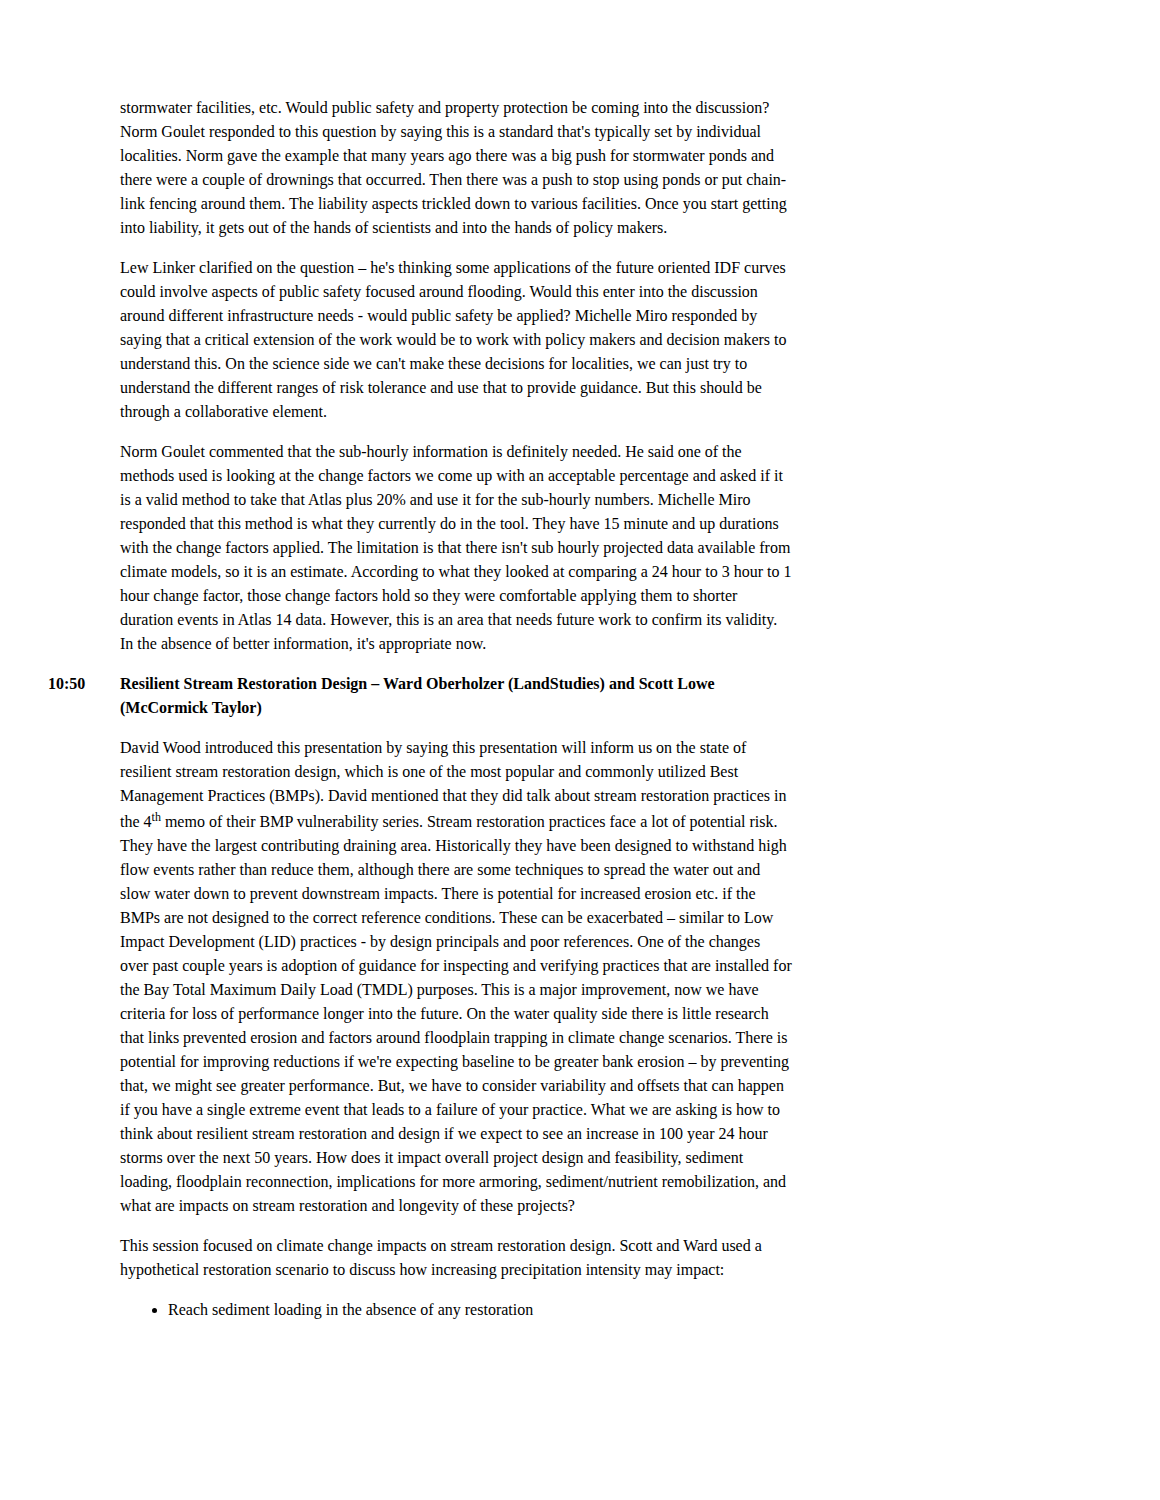stormwater facilities, etc. Would public safety and property protection be coming into the discussion? Norm Goulet responded to this question by saying this is a standard that's typically set by individual localities. Norm gave the example that many years ago there was a big push for stormwater ponds and there were a couple of drownings that occurred. Then there was a push to stop using ponds or put chain-link fencing around them. The liability aspects trickled down to various facilities. Once you start getting into liability, it gets out of the hands of scientists and into the hands of policy makers.
Lew Linker clarified on the question – he's thinking some applications of the future oriented IDF curves could involve aspects of public safety focused around flooding. Would this enter into the discussion around different infrastructure needs - would public safety be applied? Michelle Miro responded by saying that a critical extension of the work would be to work with policy makers and decision makers to understand this. On the science side we can't make these decisions for localities, we can just try to understand the different ranges of risk tolerance and use that to provide guidance. But this should be through a collaborative element.
Norm Goulet commented that the sub-hourly information is definitely needed. He said one of the methods used is looking at the change factors we come up with an acceptable percentage and asked if it is a valid method to take that Atlas plus 20% and use it for the sub-hourly numbers. Michelle Miro responded that this method is what they currently do in the tool. They have 15 minute and up durations with the change factors applied. The limitation is that there isn't sub hourly projected data available from climate models, so it is an estimate. According to what they looked at comparing a 24 hour to 3 hour to 1 hour change factor, those change factors hold so they were comfortable applying them to shorter duration events in Atlas 14 data. However, this is an area that needs future work to confirm its validity. In the absence of better information, it's appropriate now.
10:50
Resilient Stream Restoration Design – Ward Oberholzer (LandStudies) and Scott Lowe (McCormick Taylor)
David Wood introduced this presentation by saying this presentation will inform us on the state of resilient stream restoration design, which is one of the most popular and commonly utilized Best Management Practices (BMPs). David mentioned that they did talk about stream restoration practices in the 4th memo of their BMP vulnerability series. Stream restoration practices face a lot of potential risk. They have the largest contributing draining area. Historically they have been designed to withstand high flow events rather than reduce them, although there are some techniques to spread the water out and slow water down to prevent downstream impacts. There is potential for increased erosion etc. if the BMPs are not designed to the correct reference conditions. These can be exacerbated – similar to Low Impact Development (LID) practices - by design principals and poor references. One of the changes over past couple years is adoption of guidance for inspecting and verifying practices that are installed for the Bay Total Maximum Daily Load (TMDL) purposes. This is a major improvement, now we have criteria for loss of performance longer into the future. On the water quality side there is little research that links prevented erosion and factors around floodplain trapping in climate change scenarios. There is potential for improving reductions if we're expecting baseline to be greater bank erosion – by preventing that, we might see greater performance. But, we have to consider variability and offsets that can happen if you have a single extreme event that leads to a failure of your practice. What we are asking is how to think about resilient stream restoration and design if we expect to see an increase in 100 year 24 hour storms over the next 50 years. How does it impact overall project design and feasibility, sediment loading, floodplain reconnection, implications for more armoring, sediment/nutrient remobilization, and what are impacts on stream restoration and longevity of these projects?
This session focused on climate change impacts on stream restoration design. Scott and Ward used a hypothetical restoration scenario to discuss how increasing precipitation intensity may impact:
Reach sediment loading in the absence of any restoration